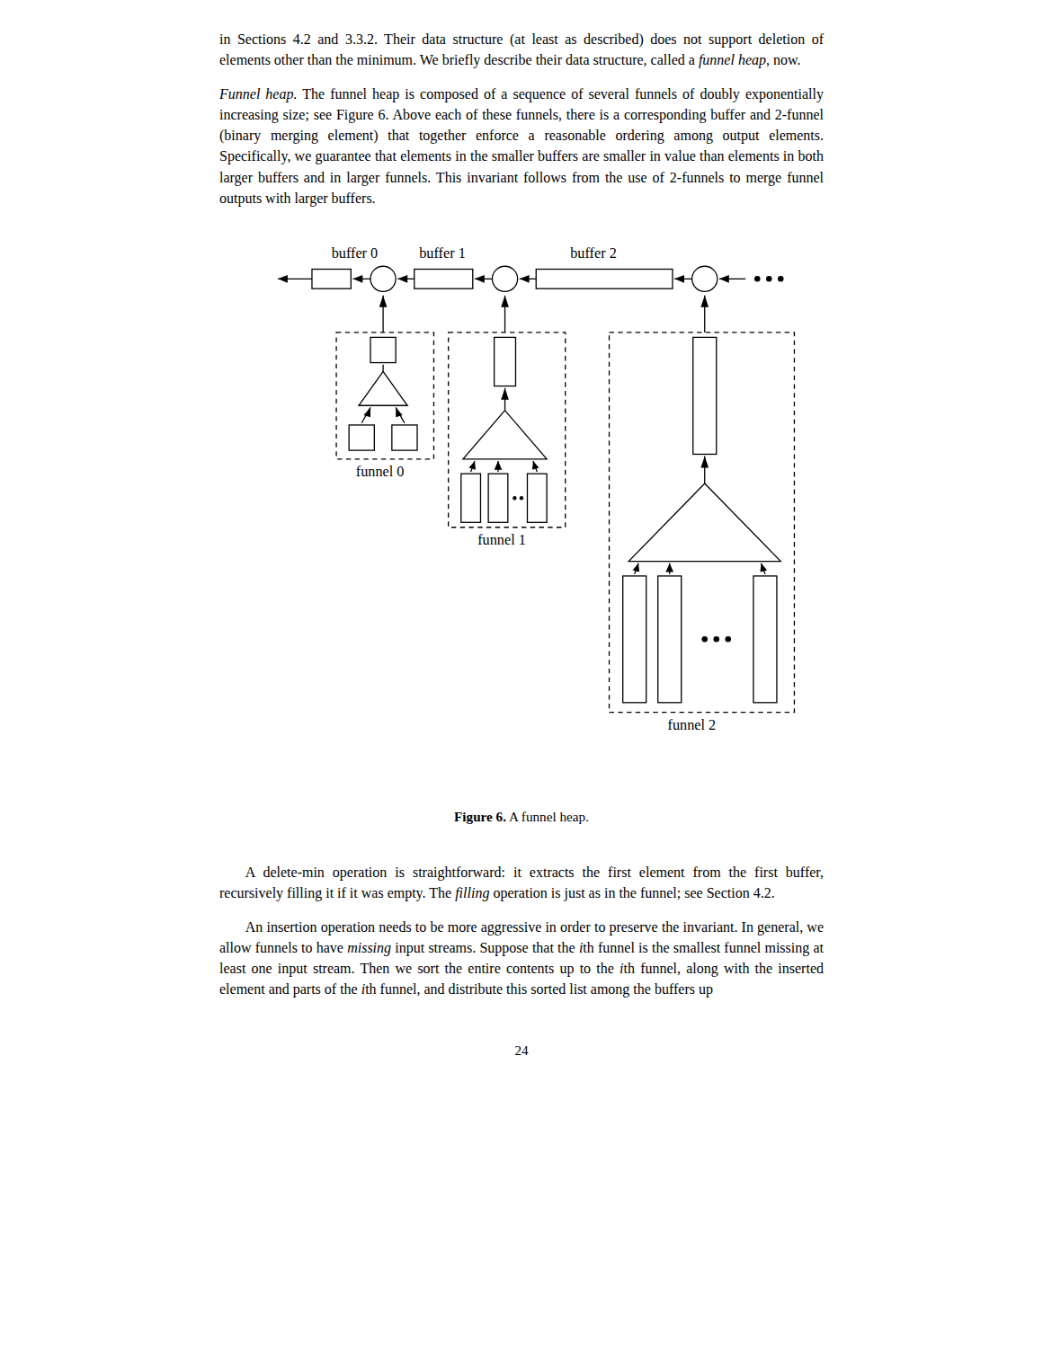in Sections 4.2 and 3.3.2. Their data structure (at least as described) does not support deletion of elements other than the minimum. We briefly describe their data structure, called a funnel heap, now.
Funnel heap. The funnel heap is composed of a sequence of several funnels of doubly exponentially increasing size; see Figure 6. Above each of these funnels, there is a corresponding buffer and 2-funnel (binary merging element) that together enforce a reasonable ordering among output elements. Specifically, we guarantee that elements in the smaller buffers are smaller in value than elements in both larger buffers and in larger funnels. This invariant follows from the use of 2-funnels to merge funnel outputs with larger buffers.
buffer 0 buffer 1 buffer 2 funnel 0 funnel 1 funnel 2
Figure 6. A funnel heap.
A delete-min operation is straightforward: it extracts the first element from the first buffer, recursively filling it if it was empty. The filling operation is just as in the funnel; see Section 4.2.
An insertion operation needs to be more aggressive in order to preserve the invariant. In general, we allow funnels to have missing input streams. Suppose that the ith funnel is the smallest funnel missing at least one input stream. Then we sort the entire contents up to the ith funnel, along with the inserted element and parts of the ith funnel, and distribute this sorted list among the buffers up
24